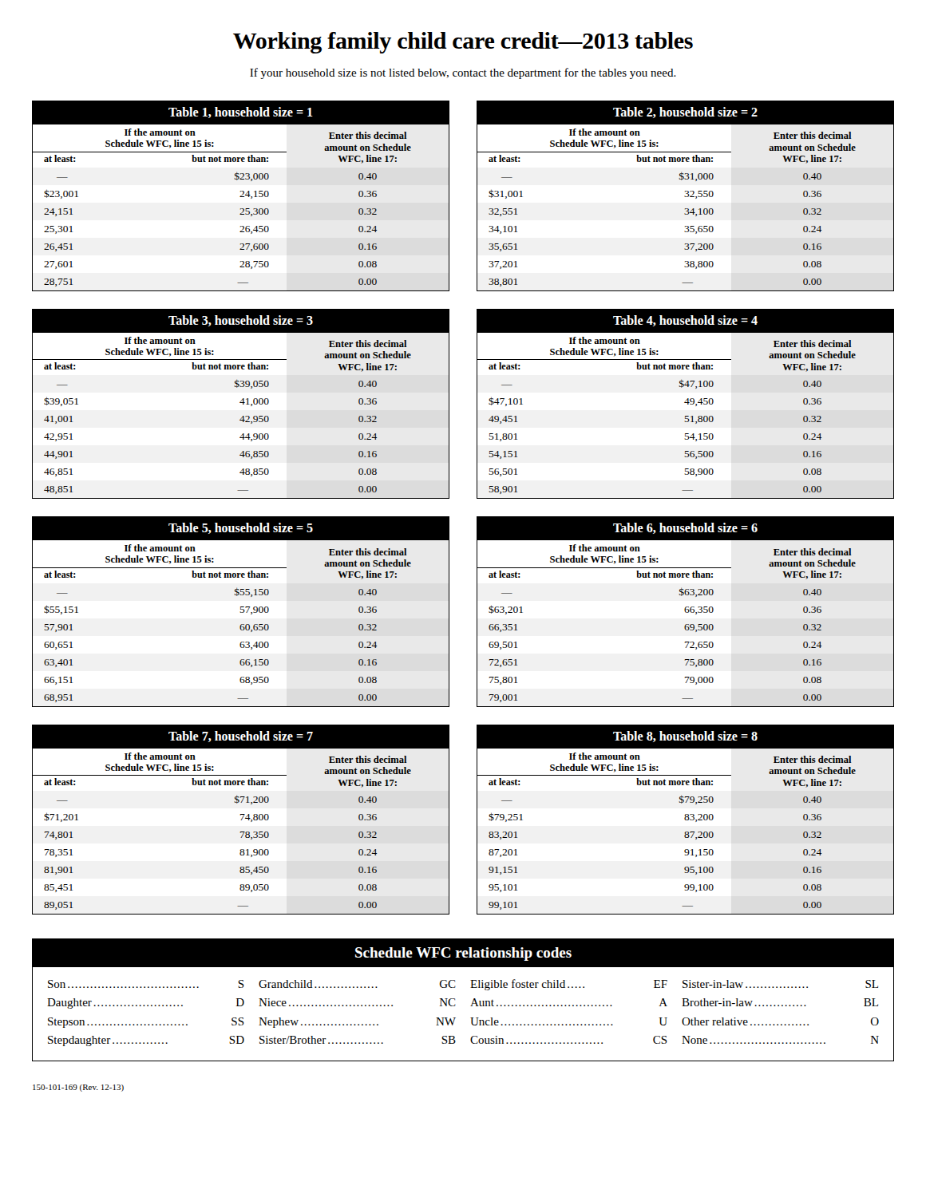Working family child care credit—2013 tables
If your household size is not listed below, contact the department for the tables you need.
Table 1, household size = 1
| If the amount on Schedule WFC, line 15 is: | Enter this decimal amount on Schedule WFC, line 17: |
| --- | --- |
| at least: | but not more than: |
| — | $23,000 | 0.40 |
| $23,001 | 24,150 | 0.36 |
| 24,151 | 25,300 | 0.32 |
| 25,301 | 26,450 | 0.24 |
| 26,451 | 27,600 | 0.16 |
| 27,601 | 28,750 | 0.08 |
| 28,751 | — | 0.00 |
Table 2, household size = 2
| If the amount on Schedule WFC, line 15 is: | Enter this decimal amount on Schedule WFC, line 17: |
| --- | --- |
| at least: | but not more than: |
| — | $31,000 | 0.40 |
| $31,001 | 32,550 | 0.36 |
| 32,551 | 34,100 | 0.32 |
| 34,101 | 35,650 | 0.24 |
| 35,651 | 37,200 | 0.16 |
| 37,201 | 38,800 | 0.08 |
| 38,801 | — | 0.00 |
Table 3, household size = 3
| If the amount on Schedule WFC, line 15 is: | Enter this decimal amount on Schedule WFC, line 17: |
| --- | --- |
| at least: | but not more than: |
| — | $39,050 | 0.40 |
| $39,051 | 41,000 | 0.36 |
| 41,001 | 42,950 | 0.32 |
| 42,951 | 44,900 | 0.24 |
| 44,901 | 46,850 | 0.16 |
| 46,851 | 48,850 | 0.08 |
| 48,851 | — | 0.00 |
Table 4, household size = 4
| If the amount on Schedule WFC, line 15 is: | Enter this decimal amount on Schedule WFC, line 17: |
| --- | --- |
| at least: | but not more than: |
| — | $47,100 | 0.40 |
| $47,101 | 49,450 | 0.36 |
| 49,451 | 51,800 | 0.32 |
| 51,801 | 54,150 | 0.24 |
| 54,151 | 56,500 | 0.16 |
| 56,501 | 58,900 | 0.08 |
| 58,901 | — | 0.00 |
Table 5, household size = 5
| If the amount on Schedule WFC, line 15 is: | Enter this decimal amount on Schedule WFC, line 17: |
| --- | --- |
| at least: | but not more than: |
| — | $55,150 | 0.40 |
| $55,151 | 57,900 | 0.36 |
| 57,901 | 60,650 | 0.32 |
| 60,651 | 63,400 | 0.24 |
| 63,401 | 66,150 | 0.16 |
| 66,151 | 68,950 | 0.08 |
| 68,951 | — | 0.00 |
Table 6, household size = 6
| If the amount on Schedule WFC, line 15 is: | Enter this decimal amount on Schedule WFC, line 17: |
| --- | --- |
| at least: | but not more than: |
| — | $63,200 | 0.40 |
| $63,201 | 66,350 | 0.36 |
| 66,351 | 69,500 | 0.32 |
| 69,501 | 72,650 | 0.24 |
| 72,651 | 75,800 | 0.16 |
| 75,801 | 79,000 | 0.08 |
| 79,001 | — | 0.00 |
Table 7, household size = 7
| If the amount on Schedule WFC, line 15 is: | Enter this decimal amount on Schedule WFC, line 17: |
| --- | --- |
| at least: | but not more than: |
| — | $71,200 | 0.40 |
| $71,201 | 74,800 | 0.36 |
| 74,801 | 78,350 | 0.32 |
| 78,351 | 81,900 | 0.24 |
| 81,901 | 85,450 | 0.16 |
| 85,451 | 89,050 | 0.08 |
| 89,051 | — | 0.00 |
Table 8, household size = 8
| If the amount on Schedule WFC, line 15 is: | Enter this decimal amount on Schedule WFC, line 17: |
| --- | --- |
| at least: | but not more than: |
| — | $79,250 | 0.40 |
| $79,251 | 83,200 | 0.36 |
| 83,201 | 87,200 | 0.32 |
| 87,201 | 91,150 | 0.24 |
| 91,151 | 95,100 | 0.16 |
| 95,101 | 99,100 | 0.08 |
| 99,101 | — | 0.00 |
Schedule WFC relationship codes
Son................................... S
Daughter........................ D
Stepson........................... SS
Stepdaughter............... SD
Grandchild................. GC
Niece............................ NC
Nephew..................... NW
Sister/Brother............... SB
Eligible foster child..... EF
Aunt............................... A
Uncle.............................. U
Cousin.......................... CS
Sister-in-law................. SL
Brother-in-law.............. BL
Other relative................ O
None............................... N
150-101-169 (Rev. 12-13)